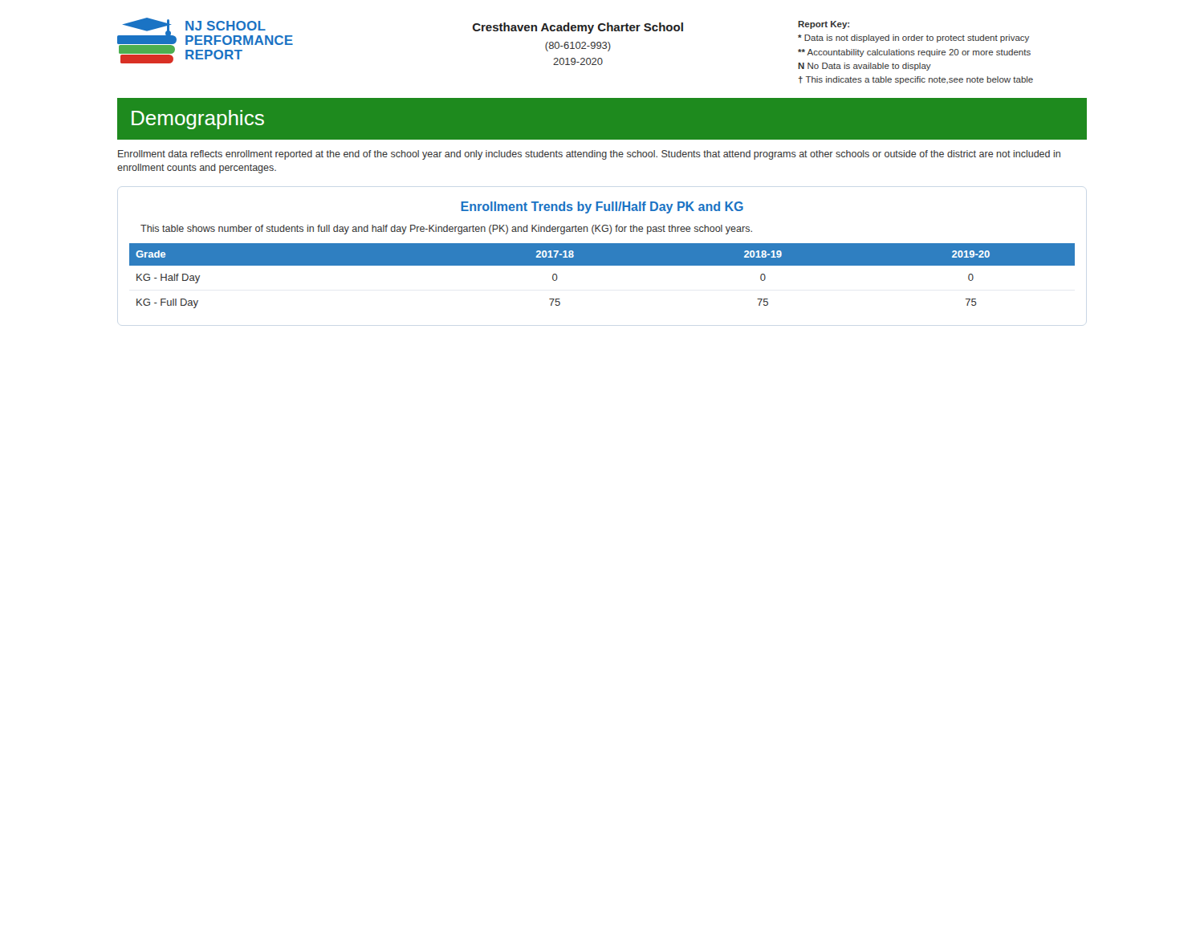NJ SCHOOL PERFORMANCE REPORT
Cresthaven Academy Charter School
(80-6102-993)
2019-2020
Report Key:
* Data is not displayed in order to protect student privacy
** Accountability calculations require 20 or more students
N No Data is available to display
† This indicates a table specific note,see note below table
Demographics
Enrollment data reflects enrollment reported at the end of the school year and only includes students attending the school. Students that attend programs at other schools or outside of the district are not included in enrollment counts and percentages.
Enrollment Trends by Full/Half Day PK and KG
This table shows number of students in full day and half day Pre-Kindergarten (PK) and Kindergarten (KG) for the past three school years.
| Grade | 2017-18 | 2018-19 | 2019-20 |
| --- | --- | --- | --- |
| KG - Half Day | 0 | 0 | 0 |
| KG - Full Day | 75 | 75 | 75 |